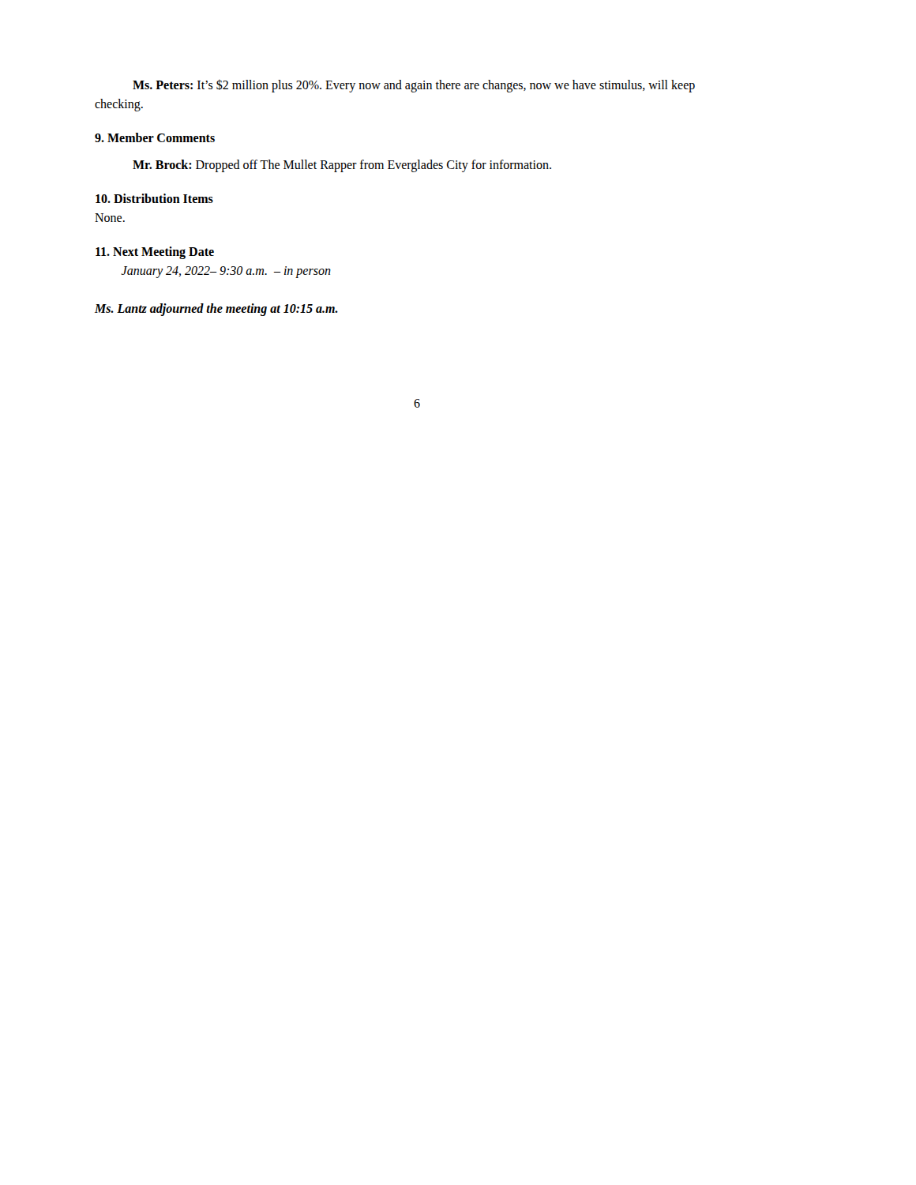Ms. Peters: It’s $2 million plus 20%. Every now and again there are changes, now we have stimulus, will keep checking.
9. Member Comments
Mr. Brock: Dropped off The Mullet Rapper from Everglades City for information.
10. Distribution Items
None.
11. Next Meeting Date
January 24, 2022– 9:30 a.m. – in person
Ms. Lantz adjourned the meeting at 10:15 a.m.
6